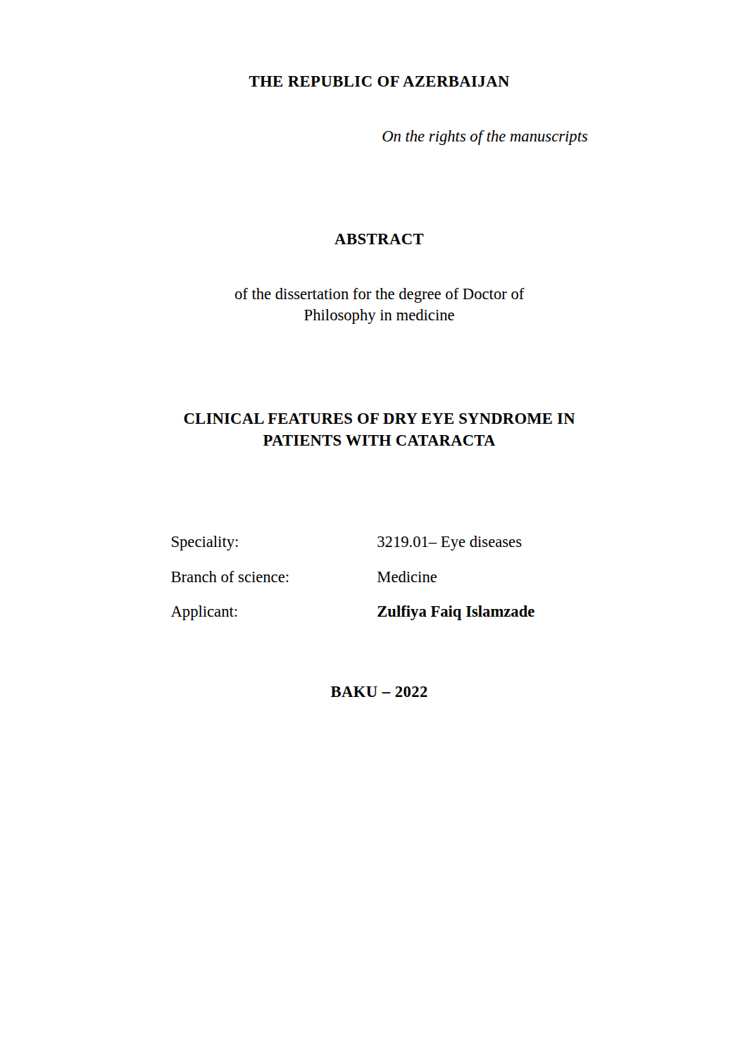THE REPUBLIC OF AZERBAIJAN
On the rights of the manuscripts
ABSTRACT
of the dissertation for the degree of Doctor of
Philosophy in medicine
CLINICAL FEATURES OF DRY EYE SYNDROME IN
PATIENTS WITH CATARACTA
| Speciality: | 3219.01– Eye diseases |
| Branch of science: | Medicine |
| Applicant: | Zulfiya Faiq Islamzade |
BAKU – 2022